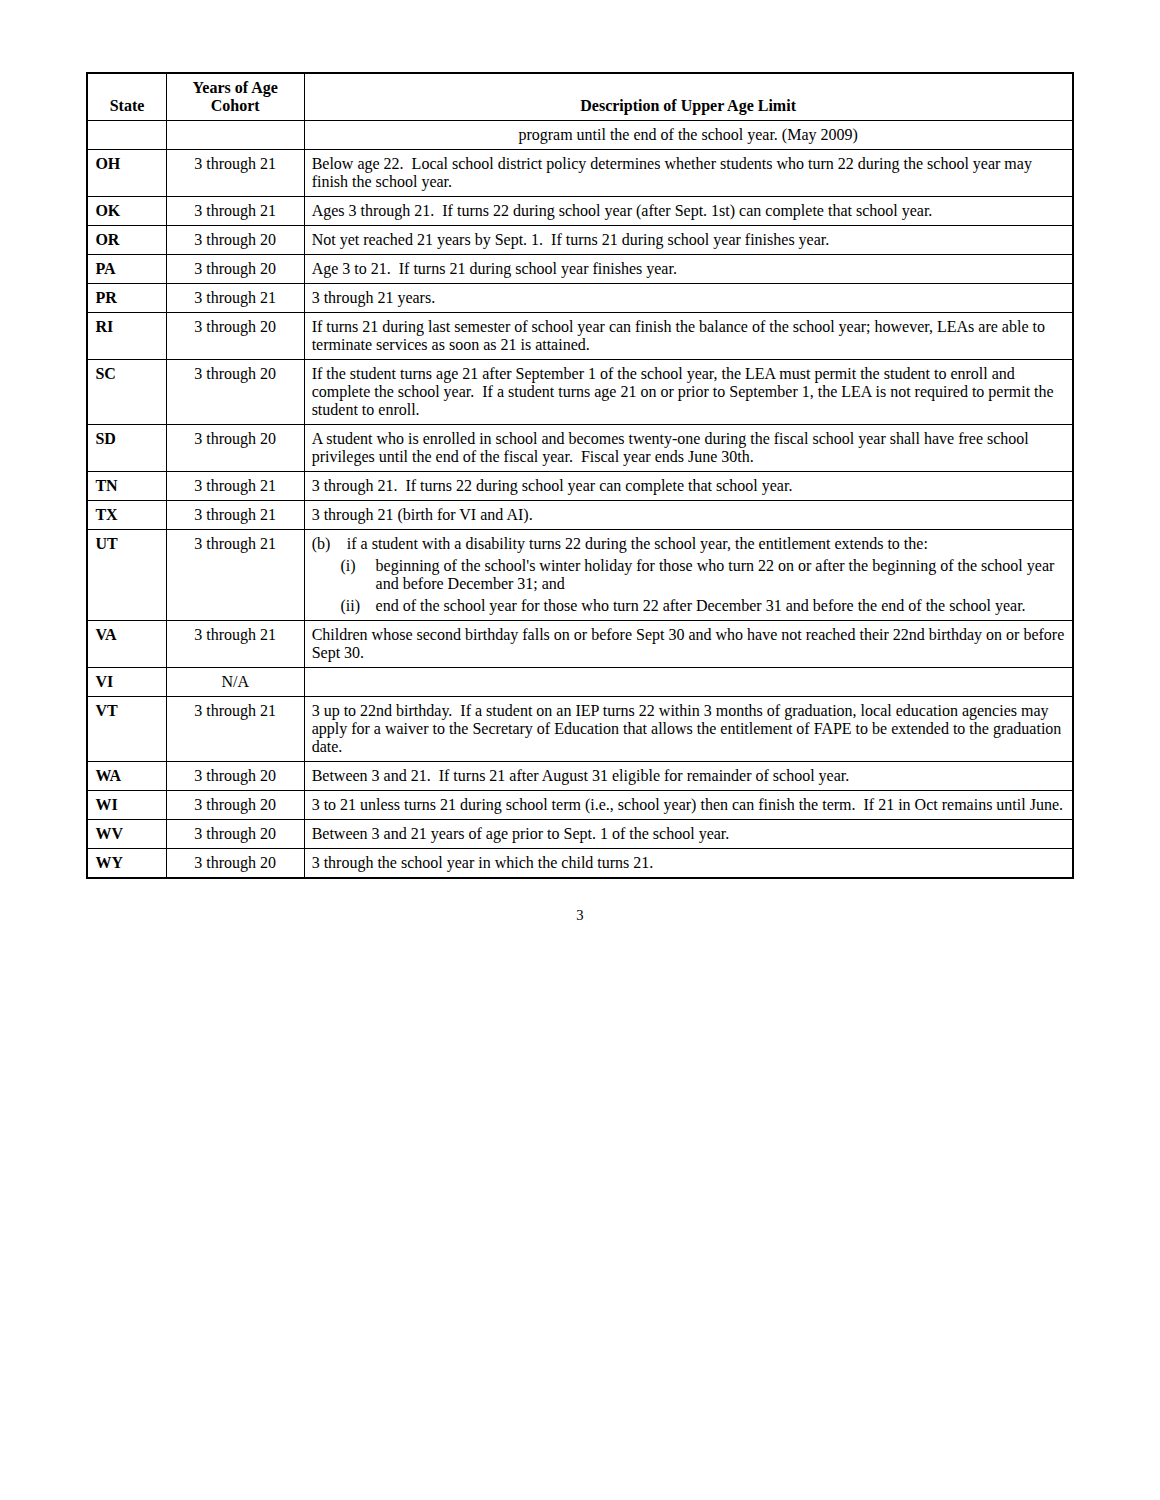| State | Years of Age Cohort | Description of Upper Age Limit |
| --- | --- | --- |
| | | program until the end of the school year. (May 2009) |
| OH | 3 through 21 | Below age 22. Local school district policy determines whether students who turn 22 during the school year may finish the school year. |
| OK | 3 through 21 | Ages 3 through 21. If turns 22 during school year (after Sept. 1st) can complete that school year. |
| OR | 3 through 20 | Not yet reached 21 years by Sept. 1. If turns 21 during school year finishes year. |
| PA | 3 through 20 | Age 3 to 21. If turns 21 during school year finishes year. |
| PR | 3 through 21 | 3 through 21 years. |
| RI | 3 through 20 | If turns 21 during last semester of school year can finish the balance of the school year; however, LEAs are able to terminate services as soon as 21 is attained. |
| SC | 3 through 20 | If the student turns age 21 after September 1 of the school year, the LEA must permit the student to enroll and complete the school year. If a student turns age 21 on or prior to September 1, the LEA is not required to permit the student to enroll. |
| SD | 3 through 20 | A student who is enrolled in school and becomes twenty-one during the fiscal school year shall have free school privileges until the end of the fiscal year. Fiscal year ends June 30th. |
| TN | 3 through 21 | 3 through 21. If turns 22 during school year can complete that school year. |
| TX | 3 through 21 | 3 through 21 (birth for VI and AI). |
| UT | 3 through 21 | (b) if a student with a disability turns 22 during the school year, the entitlement extends to the: (i) beginning of the school's winter holiday for those who turn 22 on or after the beginning of the school year and before December 31; and (ii) end of the school year for those who turn 22 after December 31 and before the end of the school year. |
| VA | 3 through 21 | Children whose second birthday falls on or before Sept 30 and who have not reached their 22nd birthday on or before Sept 30. |
| VI | N/A | |
| VT | 3 through 21 | 3 up to 22nd birthday. If a student on an IEP turns 22 within 3 months of graduation, local education agencies may apply for a waiver to the Secretary of Education that allows the entitlement of FAPE to be extended to the graduation date. |
| WA | 3 through 20 | Between 3 and 21. If turns 21 after August 31 eligible for remainder of school year. |
| WI | 3 through 20 | 3 to 21 unless turns 21 during school term (i.e., school year) then can finish the term. If 21 in Oct remains until June. |
| WV | 3 through 20 | Between 3 and 21 years of age prior to Sept. 1 of the school year. |
| WY | 3 through 20 | 3 through the school year in which the child turns 21. |
3